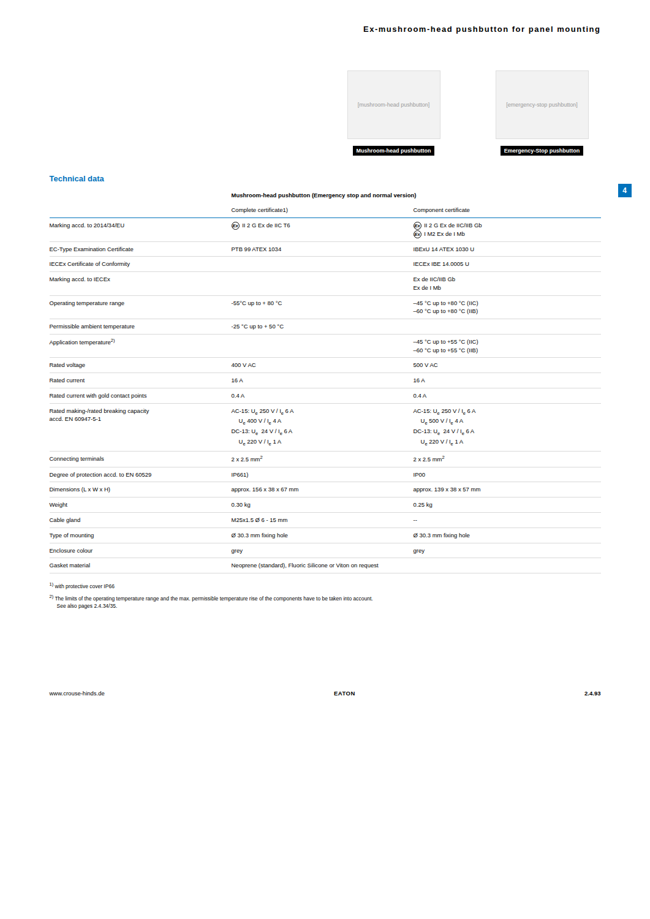4
Ex-mushroom-head pushbutton for panel mounting
[mushroom-head pushbutton]
Mushroom-head pushbutton
[emergency-stop pushbutton]
Emergency-Stop pushbutton
Technical data
| | Mushroom-head pushbutton (Emergency stop and normal version) |
| | Complete certificate1) | Component certificate |
| Marking accd. to 2014/34/EU | Ex II 2 G Ex de IIC T6 | Ex II 2 G Ex de IIC/IIB Gb Ex I M2 Ex de I Mb |
| EC-Type Examination Certificate | PTB 99 ATEX 1034 | IBExU 14 ATEX 1030 U |
| IECEx Certificate of Conformity | | IECEx IBE 14.0005 U |
| Marking accd. to IECEx | | Ex de IIC/IIB Gb Ex de I Mb |
| Operating temperature range | -55°C up to + 80 °C | –45 °C up to +80 °C (IIC) –60 °C up to +80 °C (IIB) |
| Permissible ambient temperature | -25 °C up to + 50 °C | |
| Application temperature 2) | | –45 °C up to +55 °C (IIC) –60 °C up to +55 °C (IIB) |
| Rated voltage | 400 V AC | 500 V AC |
| Rated current | 16 A | 16 A |
| Rated current with gold contact points | 0.4 A | 0.4 A |
| Rated making-/rated breaking capacity accd. EN 60947-5-1 | AC-15: U e 250 V / I e 6 A U e 400 V / I e 4 A DC-13: U e 24 V / I e 6 A U e 220 V / I e 1 A | AC-15: U e 250 V / I e 6 A U e 500 V / I e 4 A DC-13: U e 24 V / I e 6 A U e 220 V / I e 1 A |
| Connecting terminals | 2 x 2.5 mm 2 | 2 x 2.5 mm 2 |
| Degree of protection accd. to EN 60529 | IP661) | IP00 |
| Dimensions (L x W x H) | approx. 156 x 38 x 67 mm | approx. 139 x 38 x 57 mm |
| Weight | 0.30 kg | 0.25 kg |
| Cable gland | M25x1.5 Ø 6 - 15 mm | -- |
| Type of mounting | Ø 30.3 mm fixing hole | Ø 30.3 mm fixing hole |
| Enclosure colour | grey | grey |
| Gasket material | Neoprene (standard), Fluoric Silicone or Viton on request |
1) with protective cover IP66
2) The limits of the operating temperature range and the max. permissible temperature rise of the components have to be taken into account.
See also pages 2.4.34/35.
www.crouse-hinds.de
EATON
2.4.93